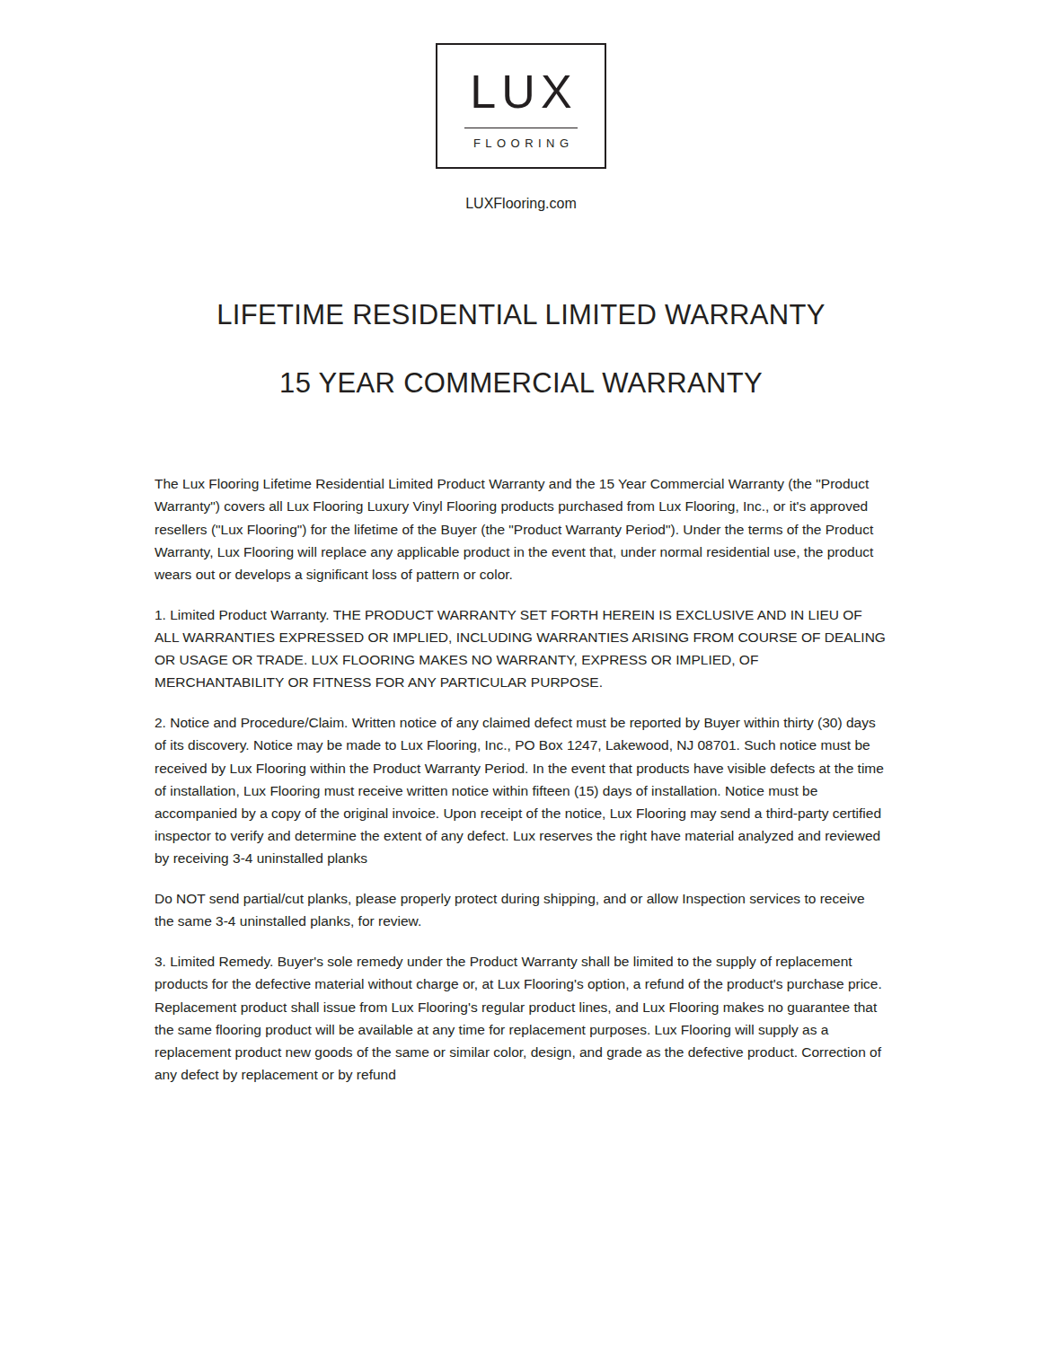LUX
FLOORING
LUXFlooring.com
LIFETIME RESIDENTIAL LIMITED WARRANTY
15 YEAR COMMERCIAL WARRANTY
The Lux Flooring Lifetime Residential Limited Product Warranty and the 15 Year Commercial Warranty (the "Product Warranty") covers all Lux Flooring Luxury Vinyl Flooring products purchased from Lux Flooring, Inc., or it's approved resellers ("Lux Flooring") for the lifetime of the Buyer (the "Product Warranty Period"). Under the terms of the Product Warranty, Lux Flooring will replace any applicable product in the event that, under normal residential use, the product wears out or develops a significant loss of pattern or color.
1. Limited Product Warranty. The product warranty set forth herein is exclusive and in lieu of all warranties expressed or implied, including warranties arising from course of dealing or usage or trade. Lux Flooring makes no warranty, express or implied, of merchantability or fitness for any particular purpose.
2. Notice and Procedure/Claim. Written notice of any claimed defect must be reported by Buyer within thirty (30) days of its discovery. Notice may be made to Lux Flooring, Inc., PO Box 1247, Lakewood, NJ 08701. Such notice must be received by Lux Flooring within the Product Warranty Period. In the event that products have visible defects at the time of installation, Lux Flooring must receive written notice within fifteen (15) days of installation. Notice must be accompanied by a copy of the original invoice. Upon receipt of the notice, Lux Flooring may send a third-party certified inspector to verify and determine the extent of any defect. Lux reserves the right have material analyzed and reviewed by receiving 3-4 uninstalled planks
Do NOT send partial/cut planks, please properly protect during shipping, and or allow Inspection services to receive the same 3-4 uninstalled planks, for review.
3. Limited Remedy. Buyer's sole remedy under the Product Warranty shall be limited to the supply of replacement products for the defective material without charge or, at Lux Flooring's option, a refund of the product's purchase price. Replacement product shall issue from Lux Flooring's regular product lines, and Lux Flooring makes no guarantee that the same flooring product will be available at any time for replacement purposes. Lux Flooring will supply as a replacement product new goods of the same or similar color, design, and grade as the defective product. Correction of any defect by replacement or by refund